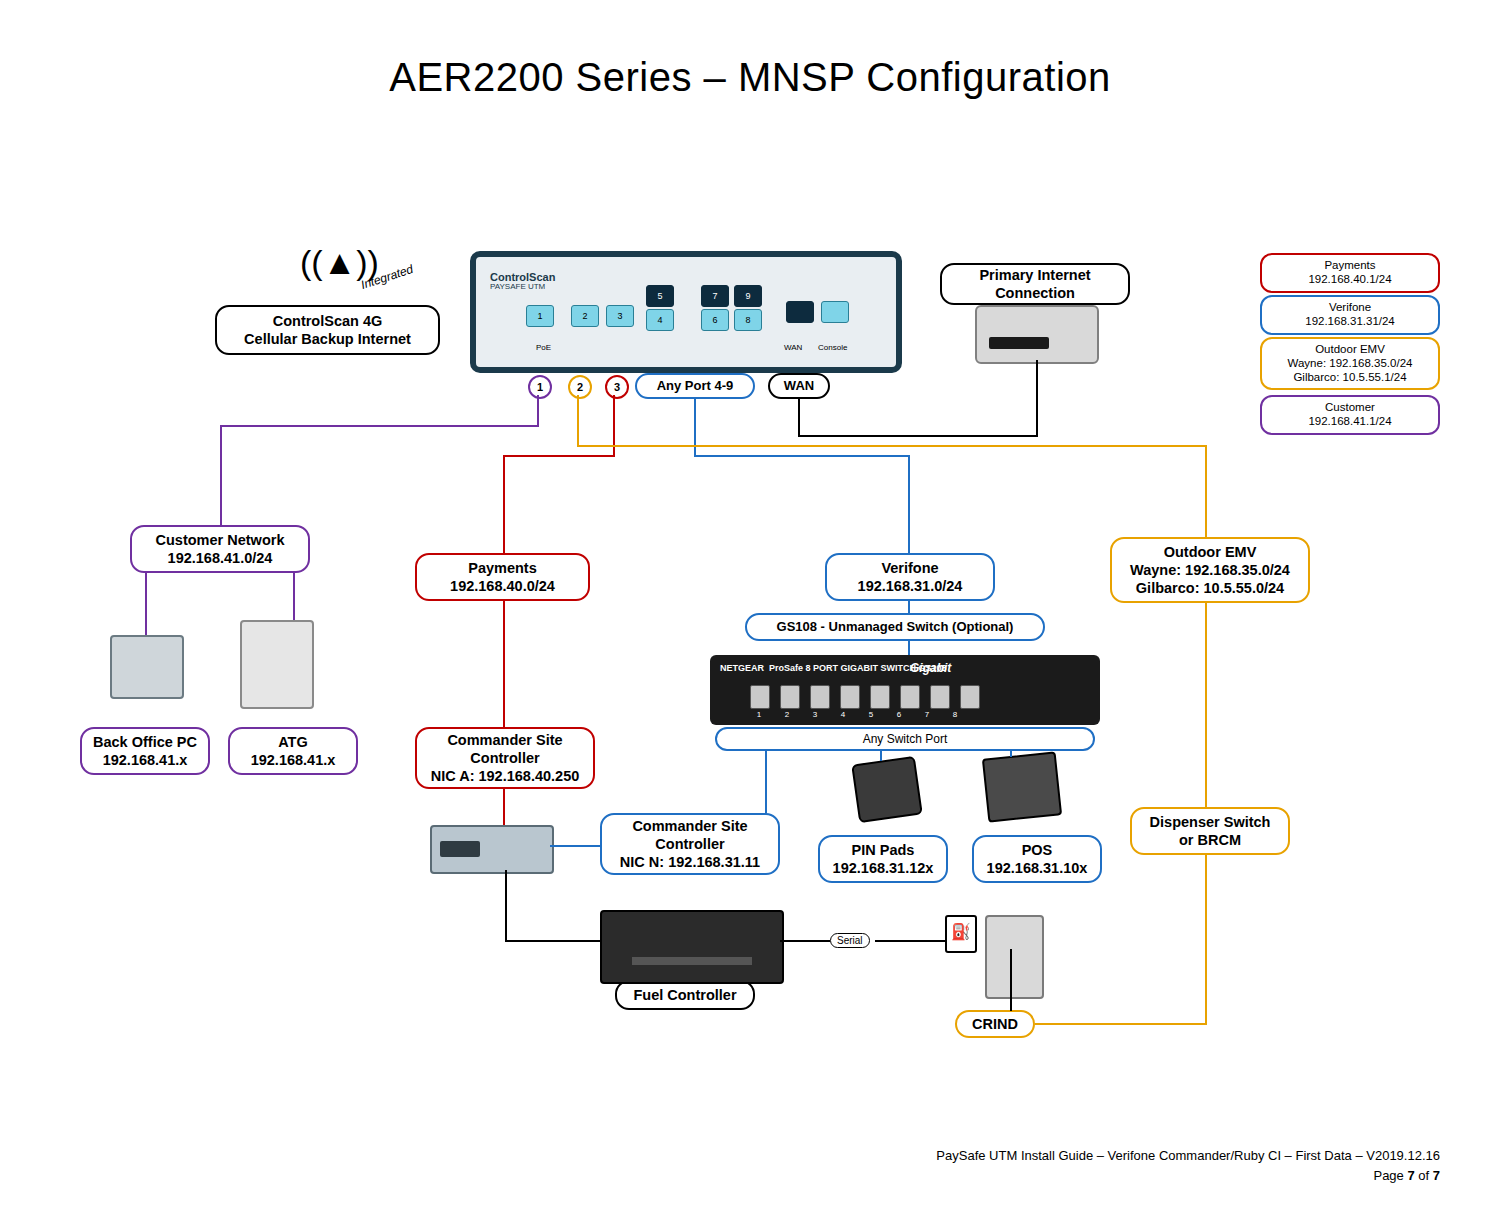AER2200 Series – MNSP Configuration
((▲))
Integrated
ControlScan 4G
Cellular Backup Internet
ControlScanPAYSAFE UTM
1
2
3
5
4
7
6
9
8
PoE
WAN
Console
1
2
3
Any Port 4-9
WAN
Primary Internet
Connection
Payments
192.168.40.1/24
Verifone
192.168.31.31/24
Outdoor EMV
Wayne: 192.168.35.0/24
Gilbarco: 10.5.55.1/24
Customer
192.168.41.1/24
Customer Network
192.168.41.0/24
Payments
192.168.40.0/24
Verifone
192.168.31.0/24
Outdoor EMV
Wayne: 192.168.35.0/24
Gilbarco: 10.5.55.0/24
GS108 - Unmanaged Switch (Optional)
NETGEAR ProSafe 8 PORT GIGABIT SWITCH GS108
Gigabit
12345678
Any Switch Port
Back Office PC
192.168.41.x
ATG
192.168.41.x
Commander Site
Controller
NIC A: 192.168.40.250
Commander Site
Controller
NIC N: 192.168.31.11
PIN Pads
192.168.31.12x
POS
192.168.31.10x
Dispenser Switch
or BRCM
Fuel Controller
CRIND
⛽
Serial
PaySafe UTM Install Guide – Verifone Commander/Ruby CI – First Data – V2019.12.16
Page 7 of 7